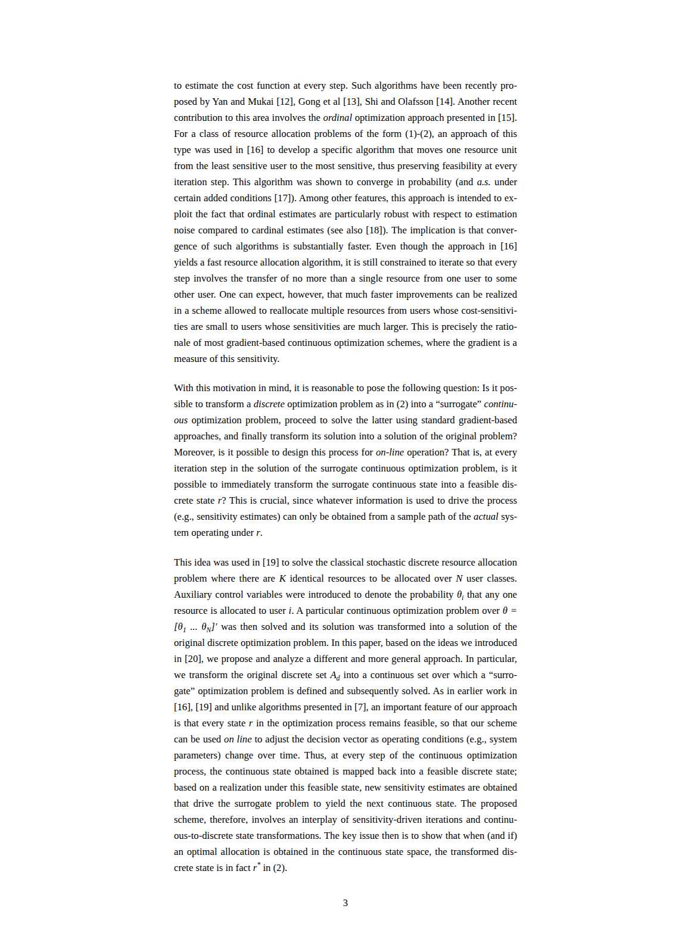to estimate the cost function at every step. Such algorithms have been recently proposed by Yan and Mukai [12], Gong et al [13], Shi and Olafsson [14]. Another recent contribution to this area involves the ordinal optimization approach presented in [15]. For a class of resource allocation problems of the form (1)-(2), an approach of this type was used in [16] to develop a specific algorithm that moves one resource unit from the least sensitive user to the most sensitive, thus preserving feasibility at every iteration step. This algorithm was shown to converge in probability (and a.s. under certain added conditions [17]). Among other features, this approach is intended to exploit the fact that ordinal estimates are particularly robust with respect to estimation noise compared to cardinal estimates (see also [18]). The implication is that convergence of such algorithms is substantially faster. Even though the approach in [16] yields a fast resource allocation algorithm, it is still constrained to iterate so that every step involves the transfer of no more than a single resource from one user to some other user. One can expect, however, that much faster improvements can be realized in a scheme allowed to reallocate multiple resources from users whose cost-sensitivities are small to users whose sensitivities are much larger. This is precisely the rationale of most gradient-based continuous optimization schemes, where the gradient is a measure of this sensitivity.
With this motivation in mind, it is reasonable to pose the following question: Is it possible to transform a discrete optimization problem as in (2) into a “surrogate” continuous optimization problem, proceed to solve the latter using standard gradient-based approaches, and finally transform its solution into a solution of the original problem? Moreover, is it possible to design this process for on-line operation? That is, at every iteration step in the solution of the surrogate continuous optimization problem, is it possible to immediately transform the surrogate continuous state into a feasible discrete state r? This is crucial, since whatever information is used to drive the process (e.g., sensitivity estimates) can only be obtained from a sample path of the actual system operating under r.
This idea was used in [19] to solve the classical stochastic discrete resource allocation problem where there are K identical resources to be allocated over N user classes. Auxiliary control variables were introduced to denote the probability θi that any one resource is allocated to user i. A particular continuous optimization problem over θ = [θ1 ... θN]′ was then solved and its solution was transformed into a solution of the original discrete optimization problem. In this paper, based on the ideas we introduced in [20], we propose and analyze a different and more general approach. In particular, we transform the original discrete set Ad into a continuous set over which a “surrogate” optimization problem is defined and subsequently solved. As in earlier work in [16], [19] and unlike algorithms presented in [7], an important feature of our approach is that every state r in the optimization process remains feasible, so that our scheme can be used on line to adjust the decision vector as operating conditions (e.g., system parameters) change over time. Thus, at every step of the continuous optimization process, the continuous state obtained is mapped back into a feasible discrete state; based on a realization under this feasible state, new sensitivity estimates are obtained that drive the surrogate problem to yield the next continuous state. The proposed scheme, therefore, involves an interplay of sensitivity-driven iterations and continuous-to-discrete state transformations. The key issue then is to show that when (and if) an optimal allocation is obtained in the continuous state space, the transformed discrete state is in fact r* in (2).
3